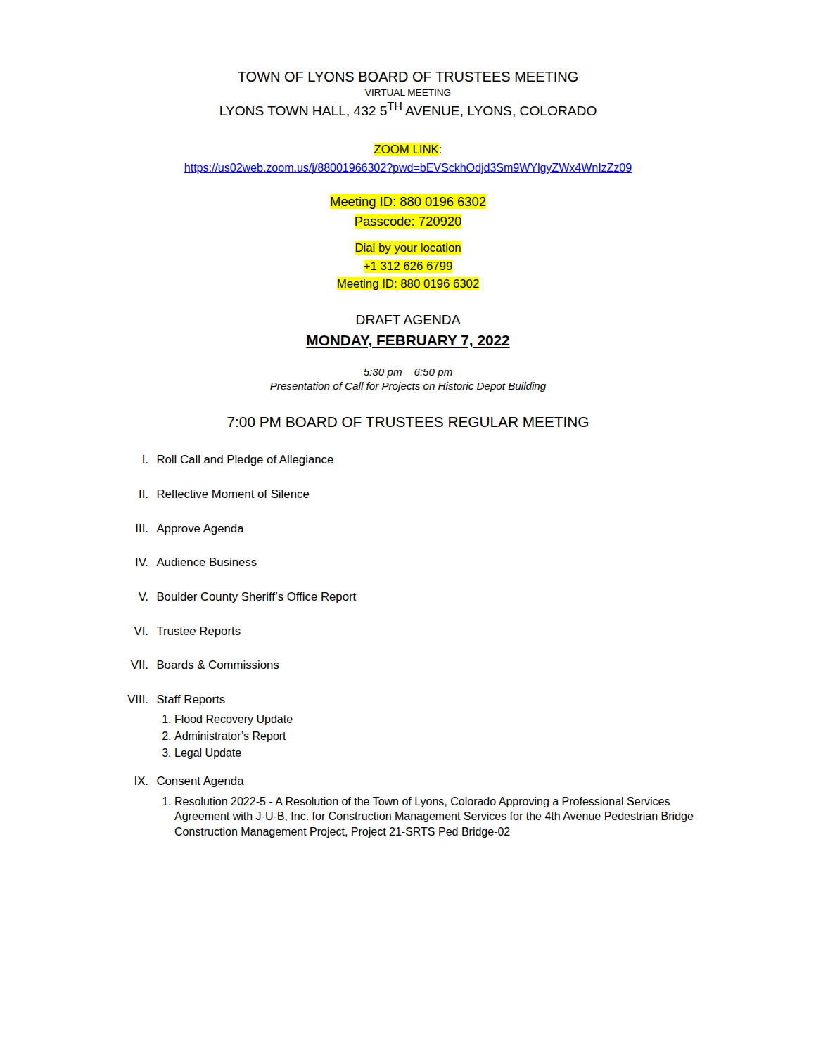TOWN OF LYONS BOARD OF TRUSTEES MEETING
VIRTUAL MEETING
LYONS TOWN HALL, 432 5TH AVENUE, LYONS, COLORADO
ZOOM LINK:
https://us02web.zoom.us/j/88001966302?pwd=bEVSckhOdjd3Sm9WYlgyZWx4WnIzZz09
Meeting ID: 880 0196 6302
Passcode: 720920
Dial by your location
+1 312 626 6799
Meeting ID: 880 0196 6302
DRAFT AGENDA
MONDAY, FEBRUARY 7, 2022
5:30 pm – 6:50 pm
Presentation of Call for Projects on Historic Depot Building
7:00 PM BOARD OF TRUSTEES REGULAR MEETING
Roll Call and Pledge of Allegiance
Reflective Moment of Silence
Approve Agenda
Audience Business
Boulder County Sheriff’s Office Report
Trustee Reports
Boards & Commissions
Staff Reports
Flood Recovery Update
Administrator’s Report
Legal Update
Consent Agenda
Resolution 2022-5 - A Resolution of the Town of Lyons, Colorado Approving a Professional Services Agreement with J-U-B, Inc. for Construction Management Services for the 4th Avenue Pedestrian Bridge Construction Management Project, Project 21-SRTS Ped Bridge-02